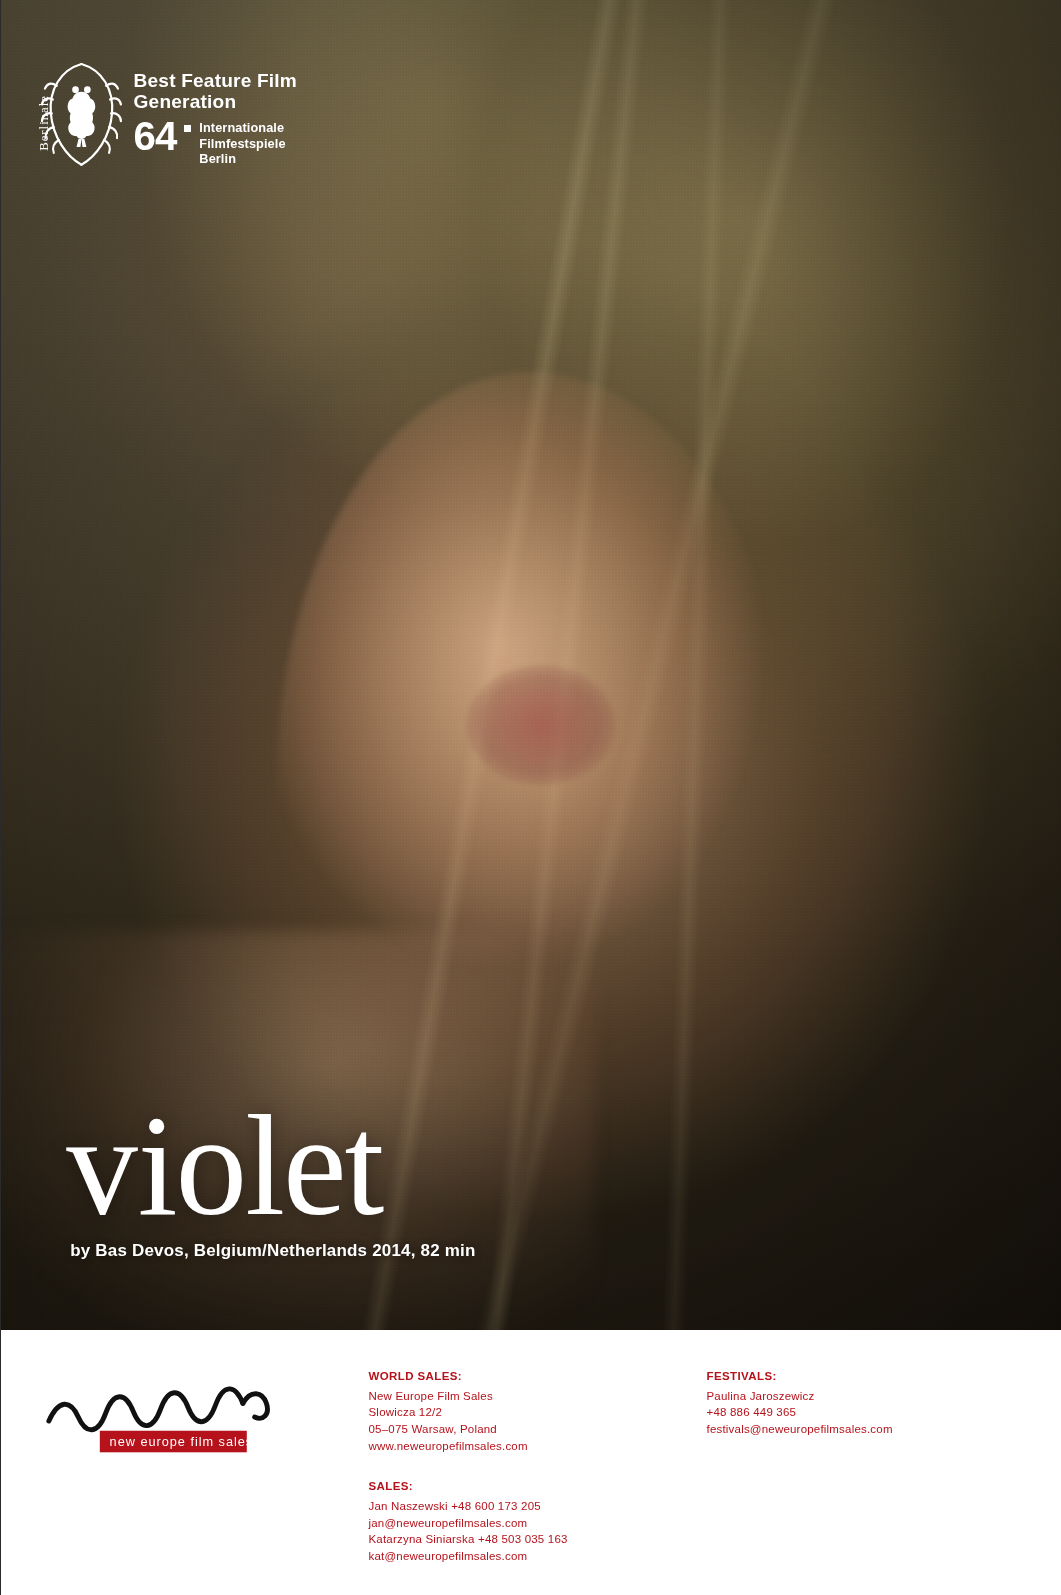Berlinale
Best Feature Film
Generation
64 Internationale
Filmfestspiele
Berlin
violet
by Bas Devos, Belgium/Netherlands 2014, 82 min
new europe film sales
World Sales:
New Europe Film Sales
Slowicza 12/2
05–075 Warsaw, Poland
www.neweuropefilmsales.com
Festivals:
Paulina Jaroszewicz
+48 886 449 365
festivals@neweuropefilmsales.com
Sales:
Jan Naszewski +48 600 173 205
jan@neweuropefilmsales.com
Katarzyna Siniarska +48 503 035 163
kat@neweuropefilmsales.com